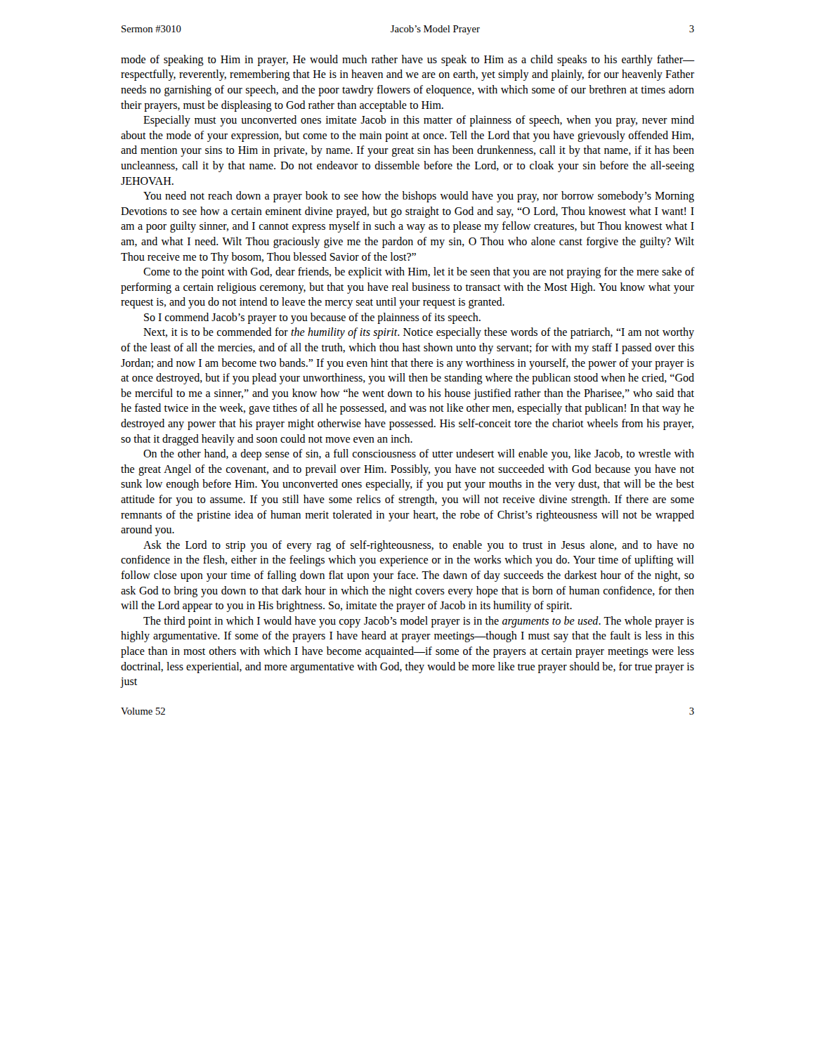Sermon #3010 Jacob’s Model Prayer 3
mode of speaking to Him in prayer, He would much rather have us speak to Him as a child speaks to his earthly father—respectfully, reverently, remembering that He is in heaven and we are on earth, yet simply and plainly, for our heavenly Father needs no garnishing of our speech, and the poor tawdry flowers of eloquence, with which some of our brethren at times adorn their prayers, must be displeasing to God rather than acceptable to Him.
Especially must you unconverted ones imitate Jacob in this matter of plainness of speech, when you pray, never mind about the mode of your expression, but come to the main point at once. Tell the Lord that you have grievously offended Him, and mention your sins to Him in private, by name. If your great sin has been drunkenness, call it by that name, if it has been uncleanness, call it by that name. Do not endeavor to dissemble before the Lord, or to cloak your sin before the all-seeing JEHOVAH.
You need not reach down a prayer book to see how the bishops would have you pray, nor borrow somebody’s Morning Devotions to see how a certain eminent divine prayed, but go straight to God and say, “O Lord, Thou knowest what I want! I am a poor guilty sinner, and I cannot express myself in such a way as to please my fellow creatures, but Thou knowest what I am, and what I need. Wilt Thou graciously give me the pardon of my sin, O Thou who alone canst forgive the guilty? Wilt Thou receive me to Thy bosom, Thou blessed Savior of the lost?”
Come to the point with God, dear friends, be explicit with Him, let it be seen that you are not praying for the mere sake of performing a certain religious ceremony, but that you have real business to transact with the Most High. You know what your request is, and you do not intend to leave the mercy seat until your request is granted.
So I commend Jacob’s prayer to you because of the plainness of its speech.
Next, it is to be commended for the humility of its spirit. Notice especially these words of the patriarch, “I am not worthy of the least of all the mercies, and of all the truth, which thou hast shown unto thy servant; for with my staff I passed over this Jordan; and now I am become two bands.” If you even hint that there is any worthiness in yourself, the power of your prayer is at once destroyed, but if you plead your unworthiness, you will then be standing where the publican stood when he cried, “God be merciful to me a sinner,” and you know how “he went down to his house justified rather than the Pharisee,” who said that he fasted twice in the week, gave tithes of all he possessed, and was not like other men, especially that publican! In that way he destroyed any power that his prayer might otherwise have possessed. His self-conceit tore the chariot wheels from his prayer, so that it dragged heavily and soon could not move even an inch.
On the other hand, a deep sense of sin, a full consciousness of utter undesert will enable you, like Jacob, to wrestle with the great Angel of the covenant, and to prevail over Him. Possibly, you have not succeeded with God because you have not sunk low enough before Him. You unconverted ones especially, if you put your mouths in the very dust, that will be the best attitude for you to assume. If you still have some relics of strength, you will not receive divine strength. If there are some remnants of the pristine idea of human merit tolerated in your heart, the robe of Christ’s righteousness will not be wrapped around you.
Ask the Lord to strip you of every rag of self-righteousness, to enable you to trust in Jesus alone, and to have no confidence in the flesh, either in the feelings which you experience or in the works which you do. Your time of uplifting will follow close upon your time of falling down flat upon your face. The dawn of day succeeds the darkest hour of the night, so ask God to bring you down to that dark hour in which the night covers every hope that is born of human confidence, for then will the Lord appear to you in His brightness. So, imitate the prayer of Jacob in its humility of spirit.
The third point in which I would have you copy Jacob’s model prayer is in the arguments to be used. The whole prayer is highly argumentative. If some of the prayers I have heard at prayer meetings—though I must say that the fault is less in this place than in most others with which I have become acquainted—if some of the prayers at certain prayer meetings were less doctrinal, less experiential, and more argumentative with God, they would be more like true prayer should be, for true prayer is just
Volume 52 3